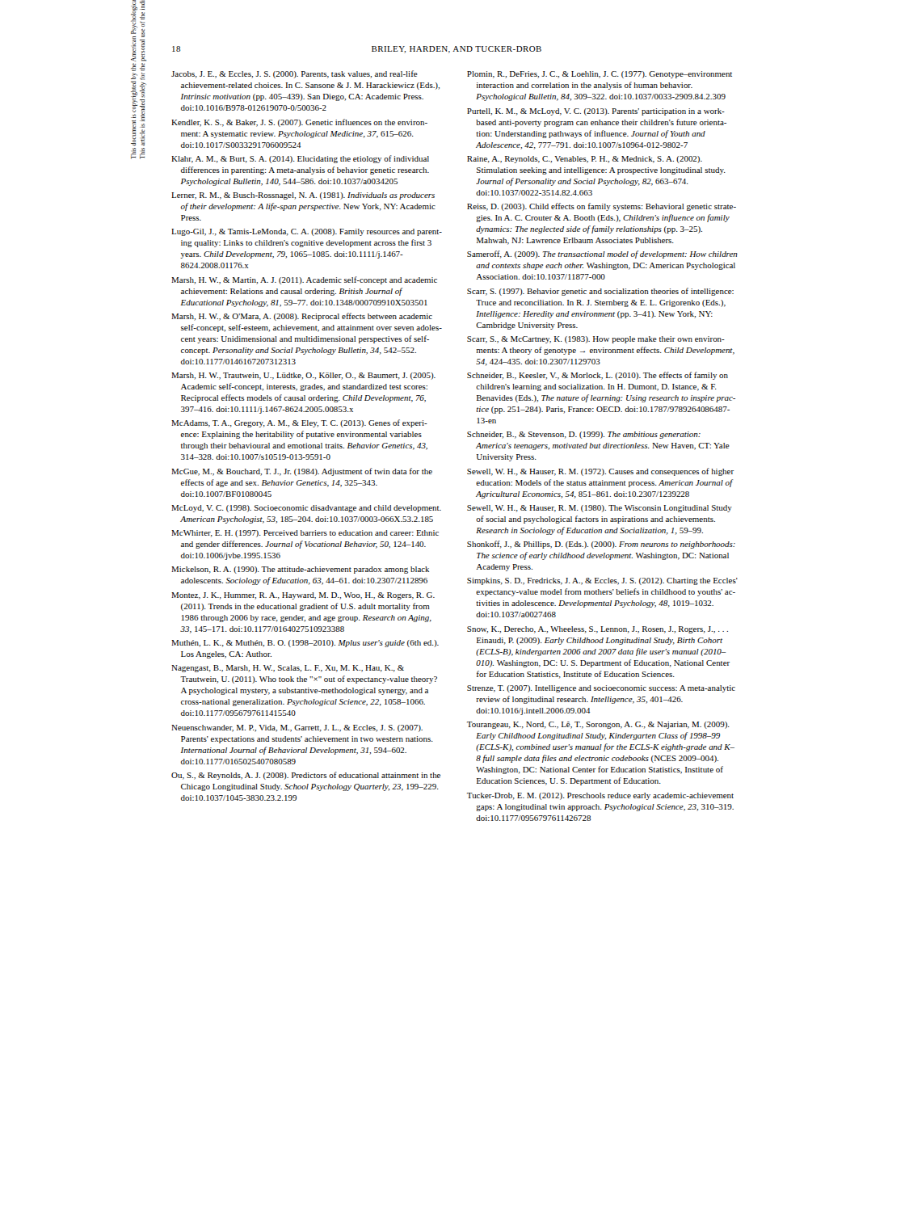This document is copyrighted by the American Psychological Association or one of its allied publishers. This article is intended solely for the personal use of the individual user and is not to be disseminated broadly.
18 BRILEY, HARDEN, AND TUCKER-DROB
Jacobs, J. E., & Eccles, J. S. (2000). Parents, task values, and real-life achievement-related choices. In C. Sansone & J. M. Harackiewicz (Eds.), Intrinsic motivation (pp. 405–439). San Diego, CA: Academic Press. doi:10.1016/B978-012619070-0/50036-2
Kendler, K. S., & Baker, J. S. (2007). Genetic influences on the environment: A systematic review. Psychological Medicine, 37, 615–626. doi:10.1017/S0033291706009524
Klahr, A. M., & Burt, S. A. (2014). Elucidating the etiology of individual differences in parenting: A meta-analysis of behavior genetic research. Psychological Bulletin, 140, 544–586. doi:10.1037/a0034205
Lerner, R. M., & Busch-Rossnagel, N. A. (1981). Individuals as producers of their development: A life-span perspective. New York, NY: Academic Press.
Lugo-Gil, J., & Tamis-LeMonda, C. A. (2008). Family resources and parenting quality: Links to children's cognitive development across the first 3 years. Child Development, 79, 1065–1085. doi:10.1111/j.1467-8624.2008.01176.x
Marsh, H. W., & Martin, A. J. (2011). Academic self-concept and academic achievement: Relations and causal ordering. British Journal of Educational Psychology, 81, 59–77. doi:10.1348/000709910X503501
Marsh, H. W., & O'Mara, A. (2008). Reciprocal effects between academic self-concept, self-esteem, achievement, and attainment over seven adolescent years: Unidimensional and multidimensional perspectives of self-concept. Personality and Social Psychology Bulletin, 34, 542–552. doi:10.1177/0146167207312313
Marsh, H. W., Trautwein, U., Lüdtke, O., Köller, O., & Baumert, J. (2005). Academic self-concept, interests, grades, and standardized test scores: Reciprocal effects models of causal ordering. Child Development, 76, 397–416. doi:10.1111/j.1467-8624.2005.00853.x
McAdams, T. A., Gregory, A. M., & Eley, T. C. (2013). Genes of experience: Explaining the heritability of putative environmental variables through their behavioural and emotional traits. Behavior Genetics, 43, 314–328. doi:10.1007/s10519-013-9591-0
McGue, M., & Bouchard, T. J., Jr. (1984). Adjustment of twin data for the effects of age and sex. Behavior Genetics, 14, 325–343. doi:10.1007/BF01080045
McLoyd, V. C. (1998). Socioeconomic disadvantage and child development. American Psychologist, 53, 185–204. doi:10.1037/0003-066X.53.2.185
McWhirter, E. H. (1997). Perceived barriers to education and career: Ethnic and gender differences. Journal of Vocational Behavior, 50, 124–140. doi:10.1006/jvbe.1995.1536
Mickelson, R. A. (1990). The attitude-achievement paradox among black adolescents. Sociology of Education, 63, 44–61. doi:10.2307/2112896
Montez, J. K., Hummer, R. A., Hayward, M. D., Woo, H., & Rogers, R. G. (2011). Trends in the educational gradient of U.S. adult mortality from 1986 through 2006 by race, gender, and age group. Research on Aging, 33, 145–171. doi:10.1177/0164027510923388
Muthén, L. K., & Muthén, B. O. (1998–2010). Mplus user's guide (6th ed.). Los Angeles, CA: Author.
Nagengast, B., Marsh, H. W., Scalas, L. F., Xu, M. K., Hau, K., & Trautwein, U. (2011). Who took the "×" out of expectancy-value theory? A psychological mystery, a substantive-methodological synergy, and a cross-national generalization. Psychological Science, 22, 1058–1066. doi:10.1177/0956797611415540
Neuenschwander, M. P., Vida, M., Garrett, J. L., & Eccles, J. S. (2007). Parents' expectations and students' achievement in two western nations. International Journal of Behavioral Development, 31, 594–602. doi:10.1177/0165025407080589
Ou, S., & Reynolds, A. J. (2008). Predictors of educational attainment in the Chicago Longitudinal Study. School Psychology Quarterly, 23, 199–229. doi:10.1037/1045-3830.23.2.199
Plomin, R., DeFries, J. C., & Loehlin, J. C. (1977). Genotype–environment interaction and correlation in the analysis of human behavior. Psychological Bulletin, 84, 309–322. doi:10.1037/0033-2909.84.2.309
Purtell, K. M., & McLoyd, V. C. (2013). Parents' participation in a work-based anti-poverty program can enhance their children's future orientation: Understanding pathways of influence. Journal of Youth and Adolescence, 42, 777–791. doi:10.1007/s10964-012-9802-7
Raine, A., Reynolds, C., Venables, P. H., & Mednick, S. A. (2002). Stimulation seeking and intelligence: A prospective longitudinal study. Journal of Personality and Social Psychology, 82, 663–674. doi:10.1037/0022-3514.82.4.663
Reiss, D. (2003). Child effects on family systems: Behavioral genetic strategies. In A. C. Crouter & A. Booth (Eds.), Children's influence on family dynamics: The neglected side of family relationships (pp. 3–25). Mahwah, NJ: Lawrence Erlbaum Associates Publishers.
Sameroff, A. (2009). The transactional model of development: How children and contexts shape each other. Washington, DC: American Psychological Association. doi:10.1037/11877-000
Scarr, S. (1997). Behavior genetic and socialization theories of intelligence: Truce and reconciliation. In R. J. Sternberg & E. L. Grigorenko (Eds.), Intelligence: Heredity and environment (pp. 3–41). New York, NY: Cambridge University Press.
Scarr, S., & McCartney, K. (1983). How people make their own environments: A theory of genotype → environment effects. Child Development, 54, 424–435. doi:10.2307/1129703
Schneider, B., Keesler, V., & Morlock, L. (2010). The effects of family on children's learning and socialization. In H. Dumont, D. Istance, & F. Benavides (Eds.), The nature of learning: Using research to inspire practice (pp. 251–284). Paris, France: OECD. doi:10.1787/9789264086487-13-en
Schneider, B., & Stevenson, D. (1999). The ambitious generation: America's teenagers, motivated but directionless. New Haven, CT: Yale University Press.
Sewell, W. H., & Hauser, R. M. (1972). Causes and consequences of higher education: Models of the status attainment process. American Journal of Agricultural Economics, 54, 851–861. doi:10.2307/1239228
Sewell, W. H., & Hauser, R. M. (1980). The Wisconsin Longitudinal Study of social and psychological factors in aspirations and achievements. Research in Sociology of Education and Socialization, 1, 59–99.
Shonkoff, J., & Phillips, D. (Eds.). (2000). From neurons to neighborhoods: The science of early childhood development. Washington, DC: National Academy Press.
Simpkins, S. D., Fredricks, J. A., & Eccles, J. S. (2012). Charting the Eccles' expectancy-value model from mothers' beliefs in childhood to youths' activities in adolescence. Developmental Psychology, 48, 1019–1032. doi:10.1037/a0027468
Snow, K., Derecho, A., Wheeless, S., Lennon, J., Rosen, J., Rogers, J., . . . Einaudi, P. (2009). Early Childhood Longitudinal Study, Birth Cohort (ECLS-B), kindergarten 2006 and 2007 data file user's manual (2010–010). Washington, DC: U. S. Department of Education, National Center for Education Statistics, Institute of Education Sciences.
Strenze, T. (2007). Intelligence and socioeconomic success: A meta-analytic review of longitudinal research. Intelligence, 35, 401–426. doi:10.1016/j.intell.2006.09.004
Tourangeau, K., Nord, C., Lê, T., Sorongon, A. G., & Najarian, M. (2009). Early Childhood Longitudinal Study, Kindergarten Class of 1998–99 (ECLS-K), combined user's manual for the ECLS-K eighth-grade and K–8 full sample data files and electronic codebooks (NCES 2009–004). Washington, DC: National Center for Education Statistics, Institute of Education Sciences, U. S. Department of Education.
Tucker-Drob, E. M. (2012). Preschools reduce early academic-achievement gaps: A longitudinal twin approach. Psychological Science, 23, 310–319. doi:10.1177/0956797611426728